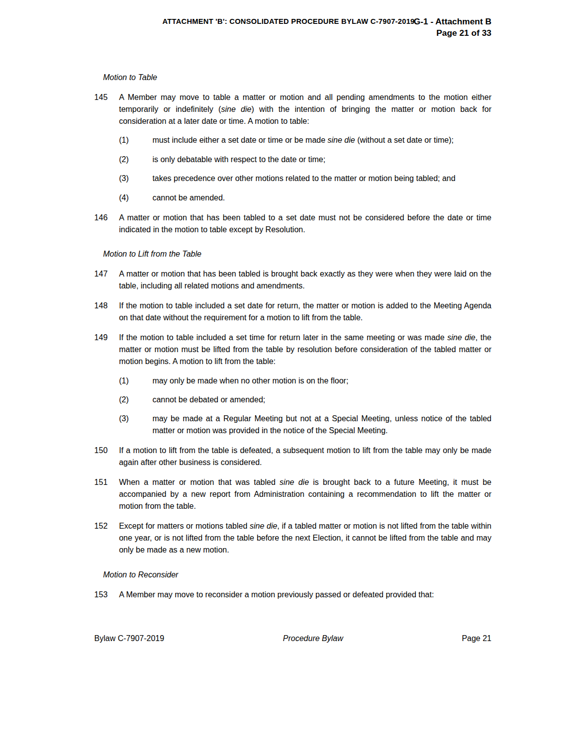ATTACHMENT 'B': CONSOLIDATED PROCEDURE BYLAW C-7907-2019
G-1 - Attachment B
Page 21 of 33
Motion to Table
145
A Member may move to table a matter or motion and all pending amendments to the motion either temporarily or indefinitely (sine die) with the intention of bringing the matter or motion back for consideration at a later date or time. A motion to table:
(1)
must include either a set date or time or be made sine die (without a set date or time);
(2)
is only debatable with respect to the date or time;
(3)
takes precedence over other motions related to the matter or motion being tabled; and
(4)
cannot be amended.
146
A matter or motion that has been tabled to a set date must not be considered before the date or time indicated in the motion to table except by Resolution.
Motion to Lift from the Table
147
A matter or motion that has been tabled is brought back exactly as they were when they were laid on the table, including all related motions and amendments.
148
If the motion to table included a set date for return, the matter or motion is added to the Meeting Agenda on that date without the requirement for a motion to lift from the table.
149
If the motion to table included a set time for return later in the same meeting or was made sine die, the matter or motion must be lifted from the table by resolution before consideration of the tabled matter or motion begins. A motion to lift from the table:
(1)
may only be made when no other motion is on the floor;
(2)
cannot be debated or amended;
(3)
may be made at a Regular Meeting but not at a Special Meeting, unless notice of the tabled matter or motion was provided in the notice of the Special Meeting.
150
If a motion to lift from the table is defeated, a subsequent motion to lift from the table may only be made again after other business is considered.
151
When a matter or motion that was tabled sine die is brought back to a future Meeting, it must be accompanied by a new report from Administration containing a recommendation to lift the matter or motion from the table.
152
Except for matters or motions tabled sine die, if a tabled matter or motion is not lifted from the table within one year, or is not lifted from the table before the next Election, it cannot be lifted from the table and may only be made as a new motion.
Motion to Reconsider
153
A Member may move to reconsider a motion previously passed or defeated provided that:
Bylaw C-7907-2019
Procedure Bylaw
Page 21